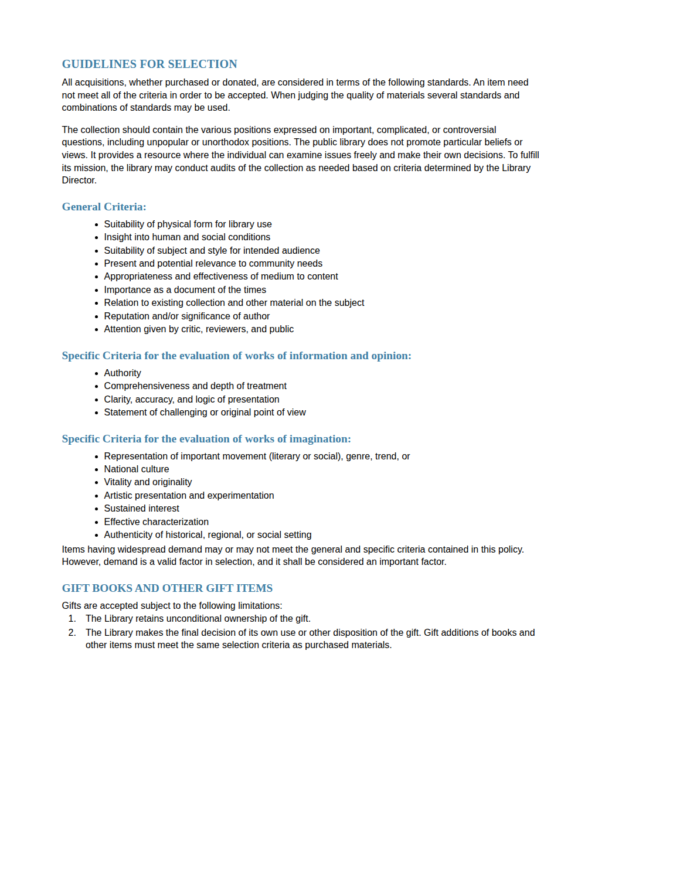GUIDELINES FOR SELECTION
All acquisitions, whether purchased or donated, are considered in terms of the following standards. An item need not meet all of the criteria in order to be accepted. When judging the quality of materials several standards and combinations of standards may be used.
The collection should contain the various positions expressed on important, complicated, or controversial questions, including unpopular or unorthodox positions. The public library does not promote particular beliefs or views. It provides a resource where the individual can examine issues freely and make their own decisions. To fulfill its mission, the library may conduct audits of the collection as needed based on criteria determined by the Library Director.
General Criteria:
Suitability of physical form for library use
Insight into human and social conditions
Suitability of subject and style for intended audience
Present and potential relevance to community needs
Appropriateness and effectiveness of medium to content
Importance as a document of the times
Relation to existing collection and other material on the subject
Reputation and/or significance of author
Attention given by critic, reviewers, and public
Specific Criteria for the evaluation of works of information and opinion:
Authority
Comprehensiveness and depth of treatment
Clarity, accuracy, and logic of presentation
Statement of challenging or original point of view
Specific Criteria for the evaluation of works of imagination:
Representation of important movement (literary or social), genre, trend, or
National culture
Vitality and originality
Artistic presentation and experimentation
Sustained interest
Effective characterization
Authenticity of historical, regional, or social setting
Items having widespread demand may or may not meet the general and specific criteria contained in this policy. However, demand is a valid factor in selection, and it shall be considered an important factor.
GIFT BOOKS AND OTHER GIFT ITEMS
Gifts are accepted subject to the following limitations:
The Library retains unconditional ownership of the gift.
The Library makes the final decision of its own use or other disposition of the gift. Gift additions of books and other items must meet the same selection criteria as purchased materials.